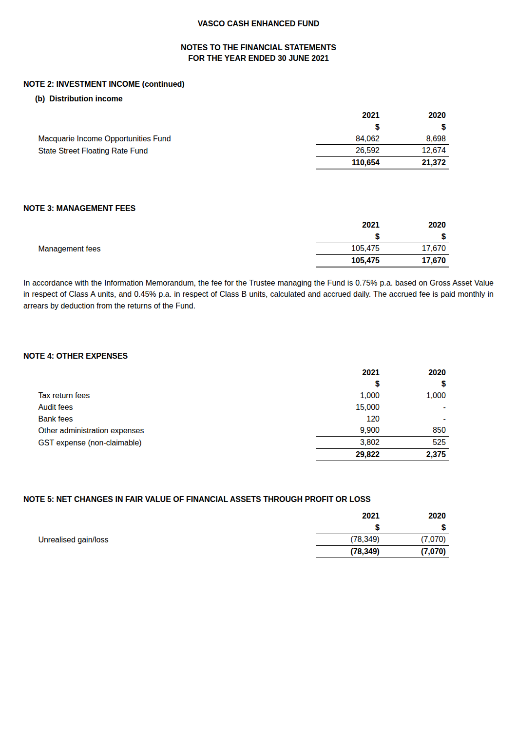VASCO CASH ENHANCED FUND
NOTES TO THE FINANCIAL STATEMENTS
FOR THE YEAR ENDED 30 JUNE 2021
NOTE 2: INVESTMENT INCOME (continued)
(b) Distribution income
| | 2021 | 2020 |
| | $ | $ |
| Macquarie Income Opportunities Fund | 84,062 | 8,698 |
| State Street Floating Rate Fund | 26,592 | 12,674 |
| | 110,654 | 21,372 |
NOTE 3: MANAGEMENT FEES
| | 2021 | 2020 |
| | $ | $ |
| Management fees | 105,475 | 17,670 |
| | 105,475 | 17,670 |
In accordance with the Information Memorandum, the fee for the Trustee managing the Fund is 0.75% p.a. based on Gross Asset Value in respect of Class A units, and 0.45% p.a. in respect of Class B units, calculated and accrued daily. The accrued fee is paid monthly in arrears by deduction from the returns of the Fund.
NOTE 4: OTHER EXPENSES
| | 2021 | 2020 |
| | $ | $ |
| Tax return fees | 1,000 | 1,000 |
| Audit fees | 15,000 | - |
| Bank fees | 120 | - |
| Other administration expenses | 9,900 | 850 |
| GST expense (non-claimable) | 3,802 | 525 |
| | 29,822 | 2,375 |
NOTE 5: NET CHANGES IN FAIR VALUE OF FINANCIAL ASSETS THROUGH PROFIT OR LOSS
| | 2021 | 2020 |
| | $ | $ |
| Unrealised gain/loss | (78,349) | (7,070) |
| | (78,349) | (7,070) |